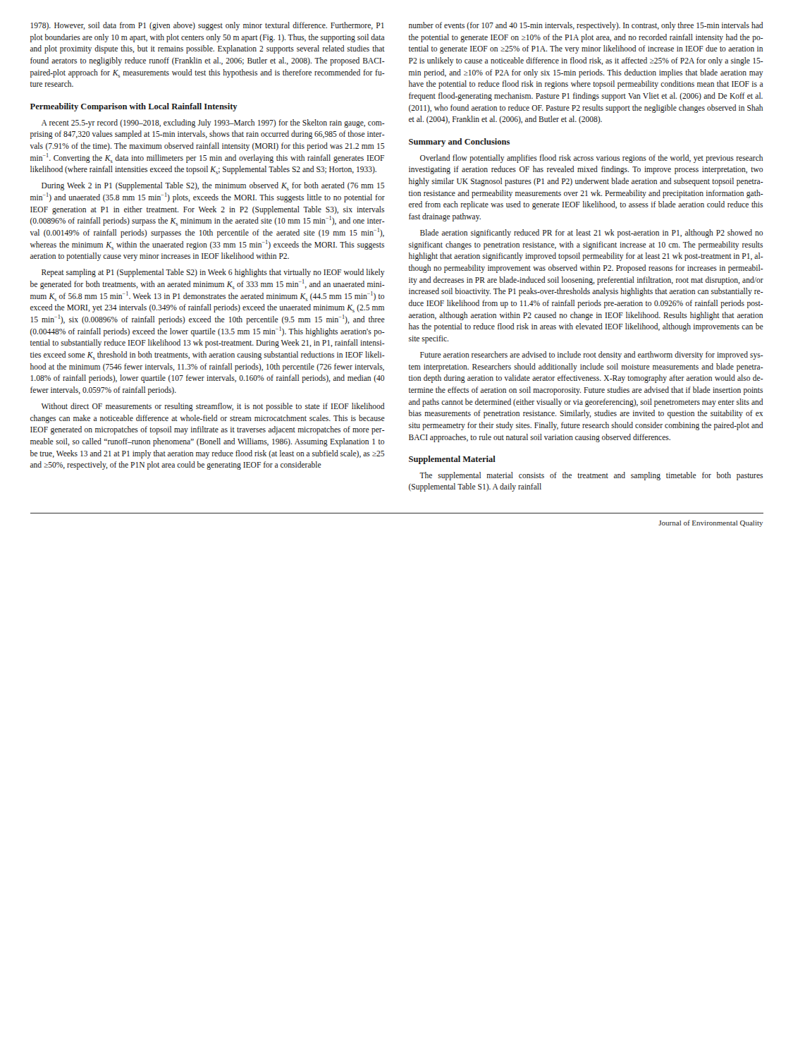1978). However, soil data from P1 (given above) suggest only minor textural difference. Furthermore, P1 plot boundaries are only 10 m apart, with plot centers only 50 m apart (Fig. 1). Thus, the supporting soil data and plot proximity dispute this, but it remains possible. Explanation 2 supports several related studies that found aerators to negligibly reduce runoff (Franklin et al., 2006; Butler et al., 2008). The proposed BACI-paired-plot approach for Ks measurements would test this hypothesis and is therefore recommended for future research.
Permeability Comparison with Local Rainfall Intensity
A recent 25.5-yr record (1990–2018, excluding July 1993–March 1997) for the Skelton rain gauge, comprising of 847,320 values sampled at 15-min intervals, shows that rain occurred during 66,985 of those intervals (7.91% of the time). The maximum observed rainfall intensity (MORI) for this period was 21.2 mm 15 min−1. Converting the Ks data into millimeters per 15 min and overlaying this with rainfall generates IEOF likelihood (where rainfall intensities exceed the topsoil Ks; Supplemental Tables S2 and S3; Horton, 1933).
During Week 2 in P1 (Supplemental Table S2), the minimum observed Ks for both aerated (76 mm 15 min−1) and unaerated (35.8 mm 15 min−1) plots, exceeds the MORI. This suggests little to no potential for IEOF generation at P1 in either treatment. For Week 2 in P2 (Supplemental Table S3), six intervals (0.00896% of rainfall periods) surpass the Ks minimum in the aerated site (10 mm 15 min−1), and one interval (0.00149% of rainfall periods) surpasses the 10th percentile of the aerated site (19 mm 15 min−1), whereas the minimum Ks within the unaerated region (33 mm 15 min−1) exceeds the MORI. This suggests aeration to potentially cause very minor increases in IEOF likelihood within P2.
Repeat sampling at P1 (Supplemental Table S2) in Week 6 highlights that virtually no IEOF would likely be generated for both treatments, with an aerated minimum Ks of 333 mm 15 min−1, and an unaerated minimum Ks of 56.8 mm 15 min−1. Week 13 in P1 demonstrates the aerated minimum Ks (44.5 mm 15 min−1) to exceed the MORI, yet 234 intervals (0.349% of rainfall periods) exceed the unaerated minimum Ks (2.5 mm 15 min−1), six (0.00896% of rainfall periods) exceed the 10th percentile (9.5 mm 15 min−1), and three (0.00448% of rainfall periods) exceed the lower quartile (13.5 mm 15 min−1). This highlights aeration's potential to substantially reduce IEOF likelihood 13 wk post-treatment. During Week 21, in P1, rainfall intensities exceed some Ks threshold in both treatments, with aeration causing substantial reductions in IEOF likelihood at the minimum (7546 fewer intervals, 11.3% of rainfall periods), 10th percentile (726 fewer intervals, 1.08% of rainfall periods), lower quartile (107 fewer intervals, 0.160% of rainfall periods), and median (40 fewer intervals, 0.0597% of rainfall periods).
Without direct OF measurements or resulting streamflow, it is not possible to state if IEOF likelihood changes can make a noticeable difference at whole-field or stream microcatchment scales. This is because IEOF generated on micropatches of topsoil may infiltrate as it traverses adjacent micropatches of more permeable soil, so called “runoff–runon phenomena” (Bonell and Williams, 1986). Assuming Explanation 1 to be true, Weeks 13 and 21 at P1 imply that aeration may reduce flood risk (at least on a subfield scale), as ≥25 and ≥50%, respectively, of the P1N plot area could be generating IEOF for a considerable
number of events (for 107 and 40 15-min intervals, respectively). In contrast, only three 15-min intervals had the potential to generate IEOF on ≥10% of the P1A plot area, and no recorded rainfall intensity had the potential to generate IEOF on ≥25% of P1A. The very minor likelihood of increase in IEOF due to aeration in P2 is unlikely to cause a noticeable difference in flood risk, as it affected ≥25% of P2A for only a single 15-min period, and ≥10% of P2A for only six 15-min periods. This deduction implies that blade aeration may have the potential to reduce flood risk in regions where topsoil permeability conditions mean that IEOF is a frequent flood-generating mechanism. Pasture P1 findings support Van Vliet et al. (2006) and De Koff et al. (2011), who found aeration to reduce OF. Pasture P2 results support the negligible changes observed in Shah et al. (2004), Franklin et al. (2006), and Butler et al. (2008).
Summary and Conclusions
Overland flow potentially amplifies flood risk across various regions of the world, yet previous research investigating if aeration reduces OF has revealed mixed findings. To improve process interpretation, two highly similar UK Stagnosol pastures (P1 and P2) underwent blade aeration and subsequent topsoil penetration resistance and permeability measurements over 21 wk. Permeability and precipitation information gathered from each replicate was used to generate IEOF likelihood, to assess if blade aeration could reduce this fast drainage pathway.
Blade aeration significantly reduced PR for at least 21 wk post-aeration in P1, although P2 showed no significant changes to penetration resistance, with a significant increase at 10 cm. The permeability results highlight that aeration significantly improved topsoil permeability for at least 21 wk post-treatment in P1, although no permeability improvement was observed within P2. Proposed reasons for increases in permeability and decreases in PR are blade-induced soil loosening, preferential infiltration, root mat disruption, and/or increased soil bioactivity. The P1 peaks-over-thresholds analysis highlights that aeration can substantially reduce IEOF likelihood from up to 11.4% of rainfall periods pre-aeration to 0.0926% of rainfall periods post-aeration, although aeration within P2 caused no change in IEOF likelihood. Results highlight that aeration has the potential to reduce flood risk in areas with elevated IEOF likelihood, although improvements can be site specific.
Future aeration researchers are advised to include root density and earthworm diversity for improved system interpretation. Researchers should additionally include soil moisture measurements and blade penetration depth during aeration to validate aerator effectiveness. X-Ray tomography after aeration would also determine the effects of aeration on soil macroporosity. Future studies are advised that if blade insertion points and paths cannot be determined (either visually or via georeferencing), soil penetrometers may enter slits and bias measurements of penetration resistance. Similarly, studies are invited to question the suitability of ex situ permeametry for their study sites. Finally, future research should consider combining the paired-plot and BACI approaches, to rule out natural soil variation causing observed differences.
Supplemental Material
The supplemental material consists of the treatment and sampling timetable for both pastures (Supplemental Table S1). A daily rainfall
Journal of Environmental Quality